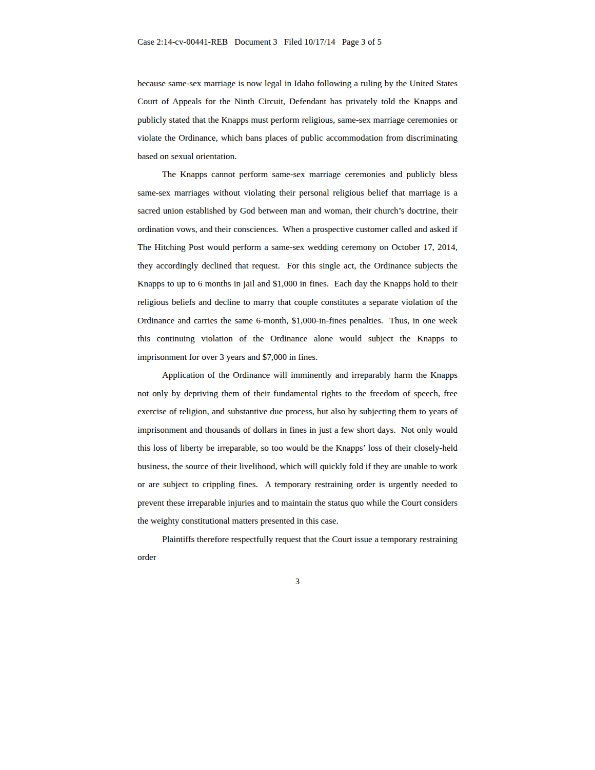Case 2:14-cv-00441-REB Document 3 Filed 10/17/14 Page 3 of 5
because same-sex marriage is now legal in Idaho following a ruling by the United States Court of Appeals for the Ninth Circuit, Defendant has privately told the Knapps and publicly stated that the Knapps must perform religious, same-sex marriage ceremonies or violate the Ordinance, which bans places of public accommodation from discriminating based on sexual orientation.
The Knapps cannot perform same-sex marriage ceremonies and publicly bless same-sex marriages without violating their personal religious belief that marriage is a sacred union established by God between man and woman, their church’s doctrine, their ordination vows, and their consciences. When a prospective customer called and asked if The Hitching Post would perform a same-sex wedding ceremony on October 17, 2014, they accordingly declined that request. For this single act, the Ordinance subjects the Knapps to up to 6 months in jail and $1,000 in fines. Each day the Knapps hold to their religious beliefs and decline to marry that couple constitutes a separate violation of the Ordinance and carries the same 6-month, $1,000-in-fines penalties. Thus, in one week this continuing violation of the Ordinance alone would subject the Knapps to imprisonment for over 3 years and $7,000 in fines.
Application of the Ordinance will imminently and irreparably harm the Knapps not only by depriving them of their fundamental rights to the freedom of speech, free exercise of religion, and substantive due process, but also by subjecting them to years of imprisonment and thousands of dollars in fines in just a few short days. Not only would this loss of liberty be irreparable, so too would be the Knapps’ loss of their closely-held business, the source of their livelihood, which will quickly fold if they are unable to work or are subject to crippling fines. A temporary restraining order is urgently needed to prevent these irreparable injuries and to maintain the status quo while the Court considers the weighty constitutional matters presented in this case.
Plaintiffs therefore respectfully request that the Court issue a temporary restraining order
3